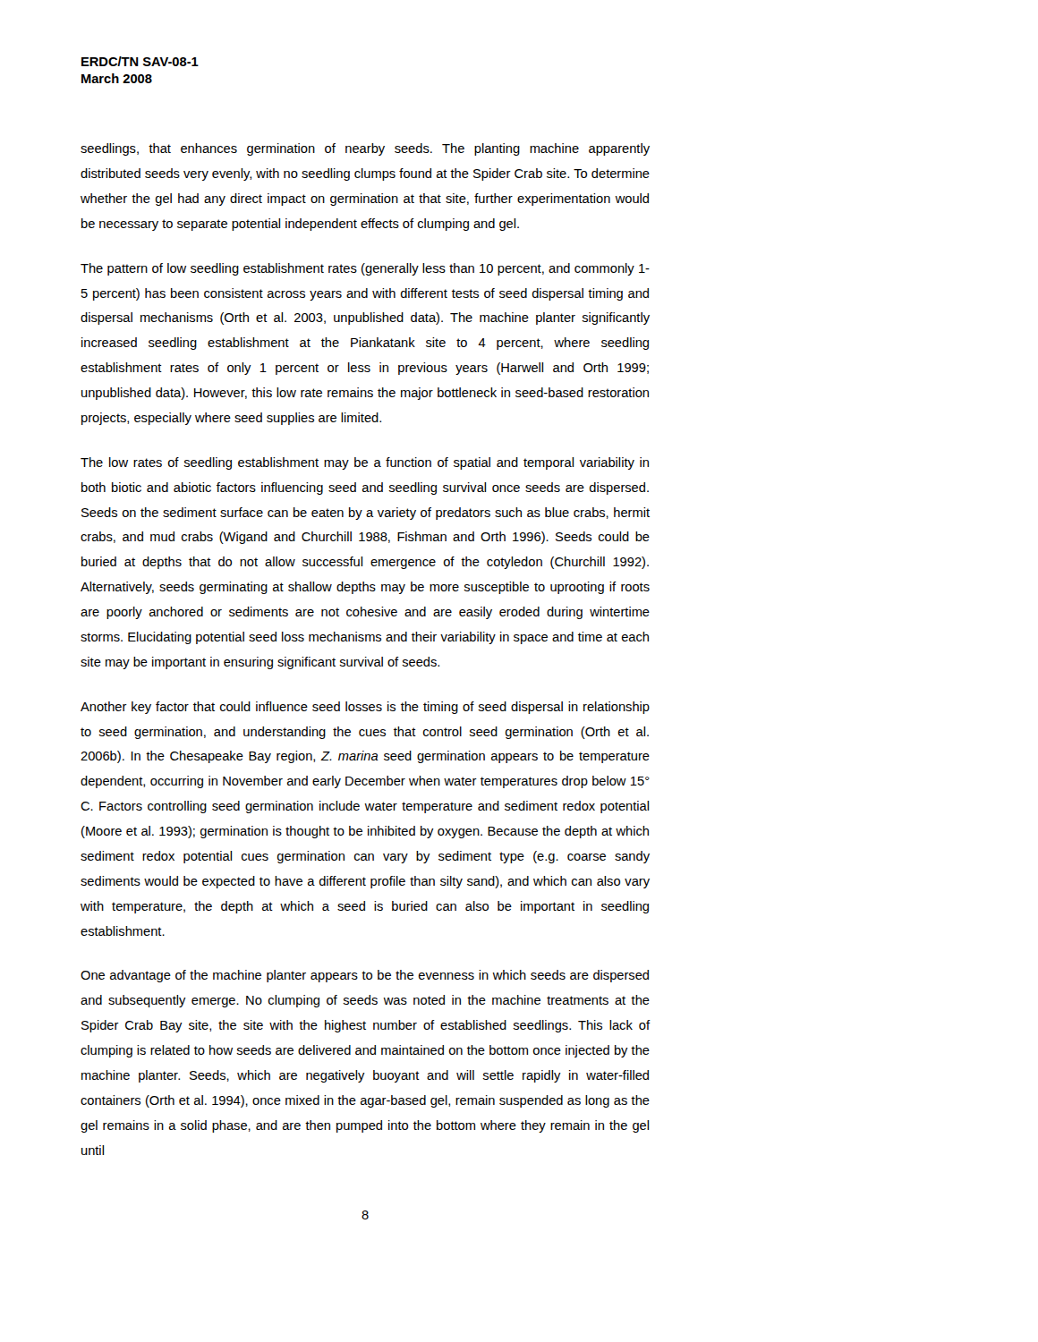ERDC/TN SAV-08-1
March 2008
seedlings, that enhances germination of nearby seeds. The planting machine apparently distributed seeds very evenly, with no seedling clumps found at the Spider Crab site. To determine whether the gel had any direct impact on germination at that site, further experimentation would be necessary to separate potential independent effects of clumping and gel.
The pattern of low seedling establishment rates (generally less than 10 percent, and commonly 1-5 percent) has been consistent across years and with different tests of seed dispersal timing and dispersal mechanisms (Orth et al. 2003, unpublished data). The machine planter significantly increased seedling establishment at the Piankatank site to 4 percent, where seedling establishment rates of only 1 percent or less in previous years (Harwell and Orth 1999; unpublished data). However, this low rate remains the major bottleneck in seed-based restoration projects, especially where seed supplies are limited.
The low rates of seedling establishment may be a function of spatial and temporal variability in both biotic and abiotic factors influencing seed and seedling survival once seeds are dispersed. Seeds on the sediment surface can be eaten by a variety of predators such as blue crabs, hermit crabs, and mud crabs (Wigand and Churchill 1988, Fishman and Orth 1996). Seeds could be buried at depths that do not allow successful emergence of the cotyledon (Churchill 1992). Alternatively, seeds germinating at shallow depths may be more susceptible to uprooting if roots are poorly anchored or sediments are not cohesive and are easily eroded during wintertime storms. Elucidating potential seed loss mechanisms and their variability in space and time at each site may be important in ensuring significant survival of seeds.
Another key factor that could influence seed losses is the timing of seed dispersal in relationship to seed germination, and understanding the cues that control seed germination (Orth et al. 2006b). In the Chesapeake Bay region, Z. marina seed germination appears to be temperature dependent, occurring in November and early December when water temperatures drop below 15° C. Factors controlling seed germination include water temperature and sediment redox potential (Moore et al. 1993); germination is thought to be inhibited by oxygen. Because the depth at which sediment redox potential cues germination can vary by sediment type (e.g. coarse sandy sediments would be expected to have a different profile than silty sand), and which can also vary with temperature, the depth at which a seed is buried can also be important in seedling establishment.
One advantage of the machine planter appears to be the evenness in which seeds are dispersed and subsequently emerge. No clumping of seeds was noted in the machine treatments at the Spider Crab Bay site, the site with the highest number of established seedlings. This lack of clumping is related to how seeds are delivered and maintained on the bottom once injected by the machine planter. Seeds, which are negatively buoyant and will settle rapidly in water-filled containers (Orth et al. 1994), once mixed in the agar-based gel, remain suspended as long as the gel remains in a solid phase, and are then pumped into the bottom where they remain in the gel until
8